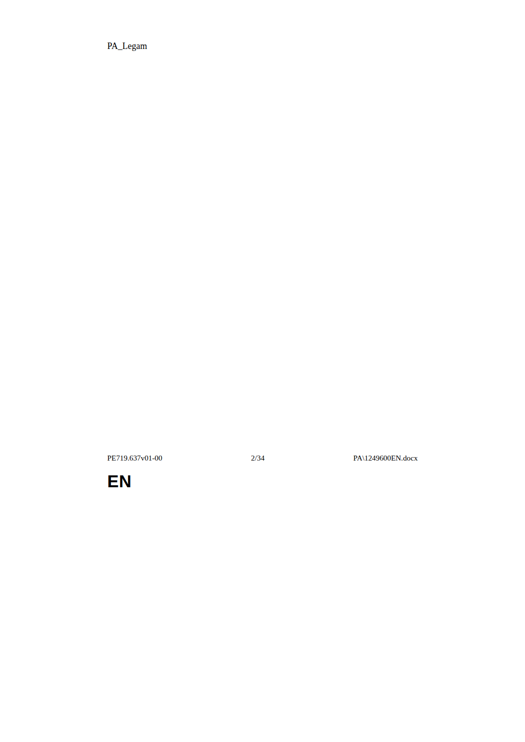PA_Legam
PE719.637v01-00 2/34 PA\1249600EN.docx
EN